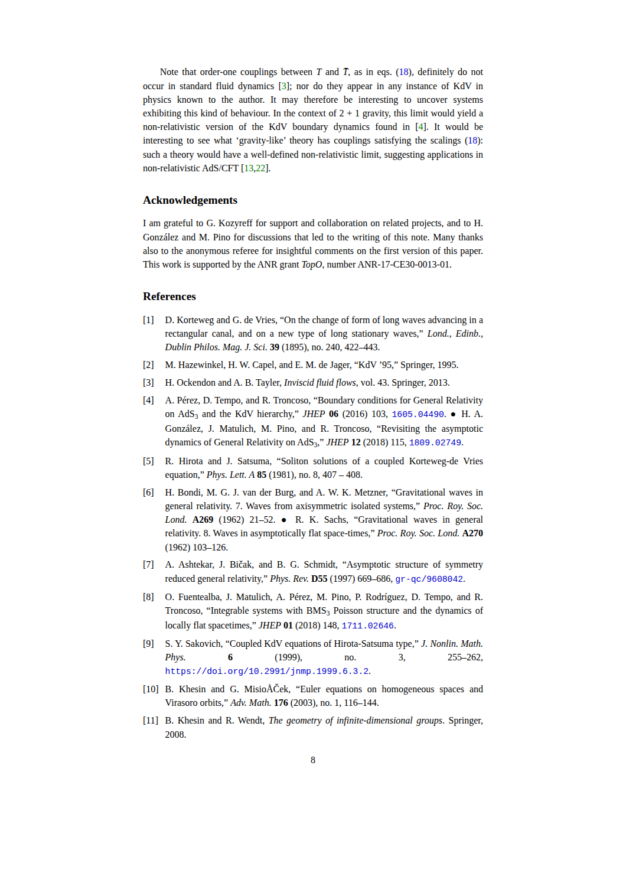Note that order-one couplings between T and T̄, as in eqs. (18), definitely do not occur in standard fluid dynamics [3]; nor do they appear in any instance of KdV in physics known to the author. It may therefore be interesting to uncover systems exhibiting this kind of behaviour. In the context of 2 + 1 gravity, this limit would yield a non-relativistic version of the KdV boundary dynamics found in [4]. It would be interesting to see what ‘gravity-like’ theory has couplings satisfying the scalings (18): such a theory would have a well-defined non-relativistic limit, suggesting applications in non-relativistic AdS/CFT [13,22].
Acknowledgements
I am grateful to G. Kozyreff for support and collaboration on related projects, and to H. González and M. Pino for discussions that led to the writing of this note. Many thanks also to the anonymous referee for insightful comments on the first version of this paper. This work is supported by the ANR grant TopO, number ANR-17-CE30-0013-01.
References
[1]
D. Korteweg and G. de Vries, “On the change of form of long waves advancing in a rectangular canal, and on a new type of long stationary waves,” Lond., Edinb., Dublin Philos. Mag. J. Sci. 39 (1895), no. 240, 422–443.
[2]
M. Hazewinkel, H. W. Capel, and E. M. de Jager, “KdV ’95,” Springer, 1995.
[3]
H. Ockendon and A. B. Tayler, Inviscid fluid flows, vol. 43. Springer, 2013.
[4]
A. Pérez, D. Tempo, and R. Troncoso, “Boundary conditions for General Relativity on AdS3 and the KdV hierarchy,” JHEP 06 (2016) 103, 1605.04490. ● H. A. González, J. Matulich, M. Pino, and R. Troncoso, “Revisiting the asymptotic dynamics of General Relativity on AdS3,” JHEP 12 (2018) 115, 1809.02749.
[5]
R. Hirota and J. Satsuma, “Soliton solutions of a coupled Korteweg-de Vries equation,” Phys. Lett. A 85 (1981), no. 8, 407 – 408.
[6]
H. Bondi, M. G. J. van der Burg, and A. W. K. Metzner, “Gravitational waves in general relativity. 7. Waves from axisymmetric isolated systems,” Proc. Roy. Soc. Lond. A269 (1962) 21–52. ● R. K. Sachs, “Gravitational waves in general relativity. 8. Waves in asymptotically flat space-times,” Proc. Roy. Soc. Lond. A270 (1962) 103–126.
[7]
A. Ashtekar, J. Bičak, and B. G. Schmidt, “Asymptotic structure of symmetry reduced general relativity,” Phys. Rev. D55 (1997) 669–686, gr-qc/9608042.
[8]
O. Fuentealba, J. Matulich, A. Pérez, M. Pino, P. Rodríguez, D. Tempo, and R. Troncoso, “Integrable systems with BMS3 Poisson structure and the dynamics of locally flat spacetimes,” JHEP 01 (2018) 148, 1711.02646.
[9]
S. Y. Sakovich, “Coupled KdV equations of Hirota-Satsuma type,” J. Nonlin. Math. Phys. 6 (1999), no. 3, 255–262, https://doi.org/10.2991/jnmp.1999.6.3.2.
[10]
B. Khesin and G. MisioÅČek, “Euler equations on homogeneous spaces and Virasoro orbits,” Adv. Math. 176 (2003), no. 1, 116–144.
[11]
B. Khesin and R. Wendt, The geometry of infinite-dimensional groups. Springer, 2008.
8